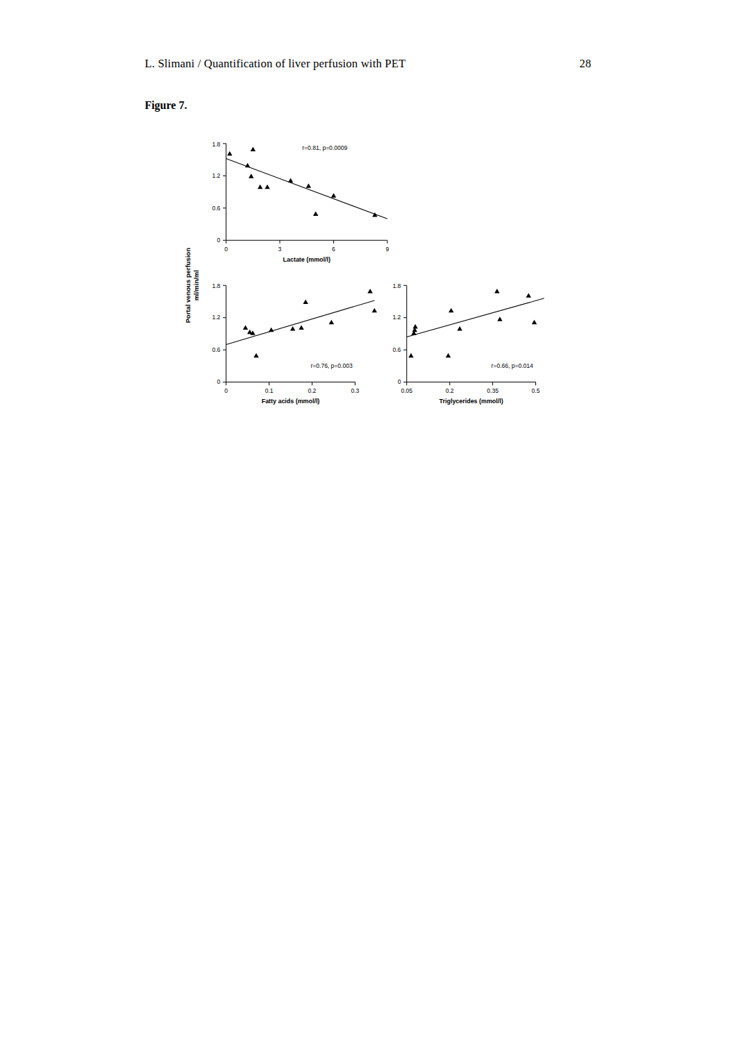L. Slimani / Quantification of liver perfusion with PET
28
Figure 7.
Portal venous perfusion ml/min/ml 0 0.6 1.2 1.8 0 3 6 9 Lactate (mmol/l) r=0.81, p=0.0009 0 0.6 1.2 1.8 0 0.1 0.2 0.3 Fatty acids (mmol/l) r=0.76, p=0.003 0 0.6 1.2 1.8 0.05 0.2 0.35 0.5 Triglycerides (mmol/l) r=0.66, p=0.014